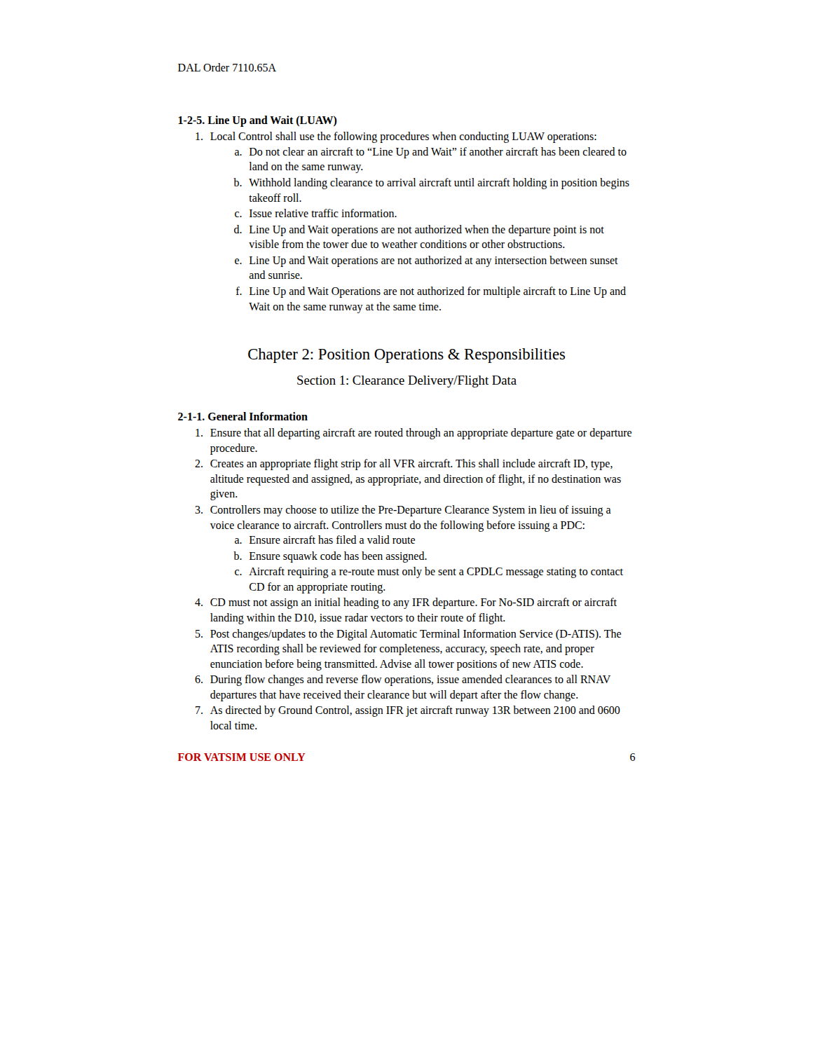DAL Order 7110.65A
1-2-5. Line Up and Wait (LUAW)
Local Control shall use the following procedures when conducting LUAW operations:
Do not clear an aircraft to “Line Up and Wait” if another aircraft has been cleared to land on the same runway.
Withhold landing clearance to arrival aircraft until aircraft holding in position begins takeoff roll.
Issue relative traffic information.
Line Up and Wait operations are not authorized when the departure point is not visible from the tower due to weather conditions or other obstructions.
Line Up and Wait operations are not authorized at any intersection between sunset and sunrise.
Line Up and Wait Operations are not authorized for multiple aircraft to Line Up and Wait on the same runway at the same time.
Chapter 2: Position Operations & Responsibilities
Section 1: Clearance Delivery/Flight Data
2-1-1. General Information
Ensure that all departing aircraft are routed through an appropriate departure gate or departure procedure.
Creates an appropriate flight strip for all VFR aircraft. This shall include aircraft ID, type, altitude requested and assigned, as appropriate, and direction of flight, if no destination was given.
Controllers may choose to utilize the Pre-Departure Clearance System in lieu of issuing a voice clearance to aircraft. Controllers must do the following before issuing a PDC:
Ensure aircraft has filed a valid route
Ensure squawk code has been assigned.
Aircraft requiring a re-route must only be sent a CPDLC message stating to contact CD for an appropriate routing.
CD must not assign an initial heading to any IFR departure. For No-SID aircraft or aircraft landing within the D10, issue radar vectors to their route of flight.
Post changes/updates to the Digital Automatic Terminal Information Service (D-ATIS). The ATIS recording shall be reviewed for completeness, accuracy, speech rate, and proper enunciation before being transmitted. Advise all tower positions of new ATIS code.
During flow changes and reverse flow operations, issue amended clearances to all RNAV departures that have received their clearance but will depart after the flow change.
As directed by Ground Control, assign IFR jet aircraft runway 13R between 2100 and 0600 local time.
FOR VATSIM USE ONLY 6